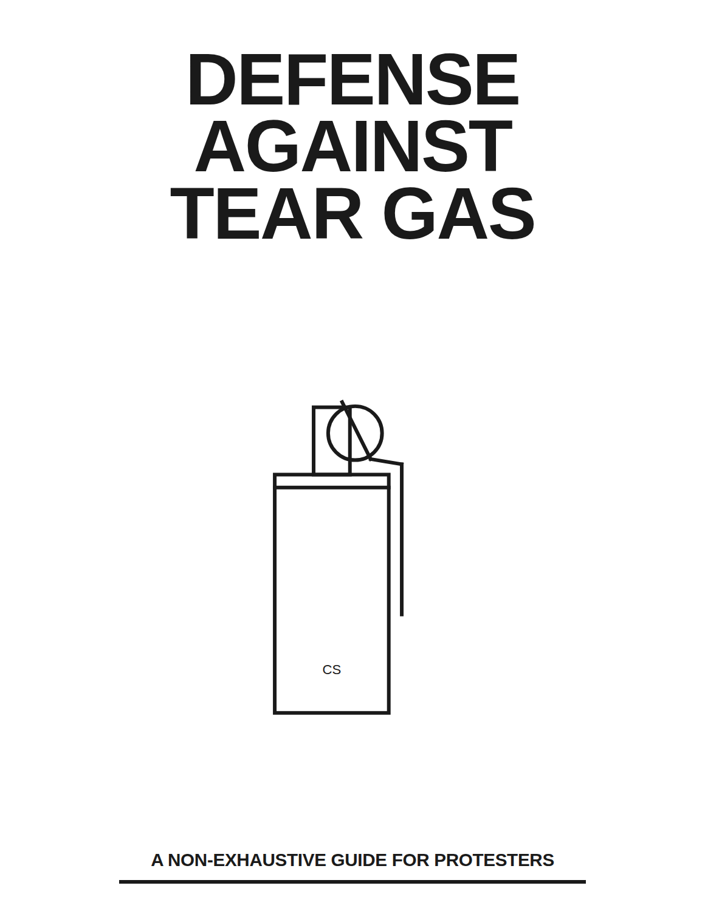Defense Against Tear Gas
CS
A Non-Exhaustive Guide for Protesters